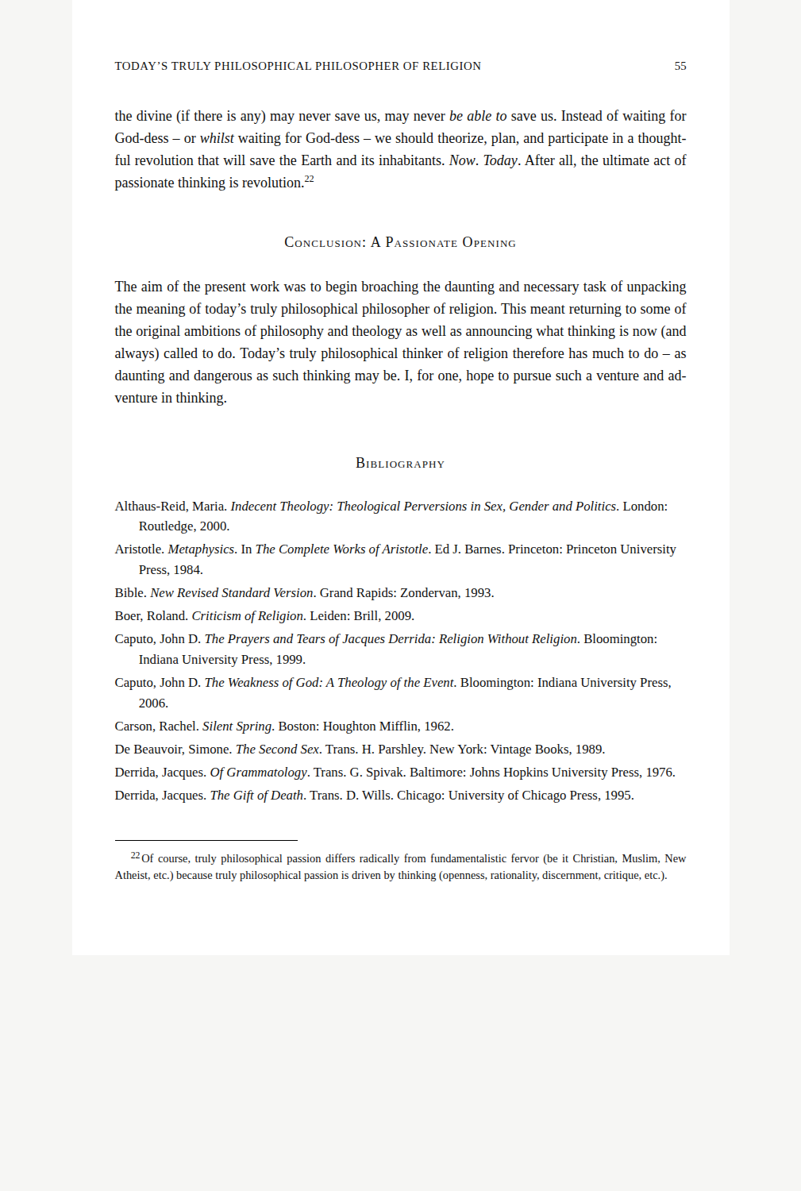Today’s Truly Philosophical Philosopher of Religion 55
the divine (if there is any) may never save us, may never be able to save us. Instead of waiting for God-dess – or whilst waiting for God-dess – we should theorize, plan, and participate in a thoughtful revolution that will save the Earth and its inhabitants. Now. Today. After all, the ultimate act of passionate thinking is revolution.22
Conclusion: A Passionate Opening
The aim of the present work was to begin broaching the daunting and necessary task of unpacking the meaning of today’s truly philosophical philosopher of religion. This meant returning to some of the original ambitions of philosophy and theology as well as announcing what thinking is now (and always) called to do. Today’s truly philosophical thinker of religion therefore has much to do – as daunting and dangerous as such thinking may be. I, for one, hope to pursue such a venture and adventure in thinking.
Bibliography
Althaus-Reid, Maria. Indecent Theology: Theological Perversions in Sex, Gender and Politics. London: Routledge, 2000.
Aristotle. Metaphysics. In The Complete Works of Aristotle. Ed J. Barnes. Princeton: Princeton University Press, 1984.
Bible. New Revised Standard Version. Grand Rapids: Zondervan, 1993.
Boer, Roland. Criticism of Religion. Leiden: Brill, 2009.
Caputo, John D. The Prayers and Tears of Jacques Derrida: Religion Without Religion. Bloomington: Indiana University Press, 1999.
Caputo, John D. The Weakness of God: A Theology of the Event. Bloomington: Indiana University Press, 2006.
Carson, Rachel. Silent Spring. Boston: Houghton Mifflin, 1962.
De Beauvoir, Simone. The Second Sex. Trans. H. Parshley. New York: Vintage Books, 1989.
Derrida, Jacques. Of Grammatology. Trans. G. Spivak. Baltimore: Johns Hopkins University Press, 1976.
Derrida, Jacques. The Gift of Death. Trans. D. Wills. Chicago: University of Chicago Press, 1995.
22 Of course, truly philosophical passion differs radically from fundamentalistic fervor (be it Christian, Muslim, New Atheist, etc.) because truly philosophical passion is driven by thinking (openness, rationality, discernment, critique, etc.).